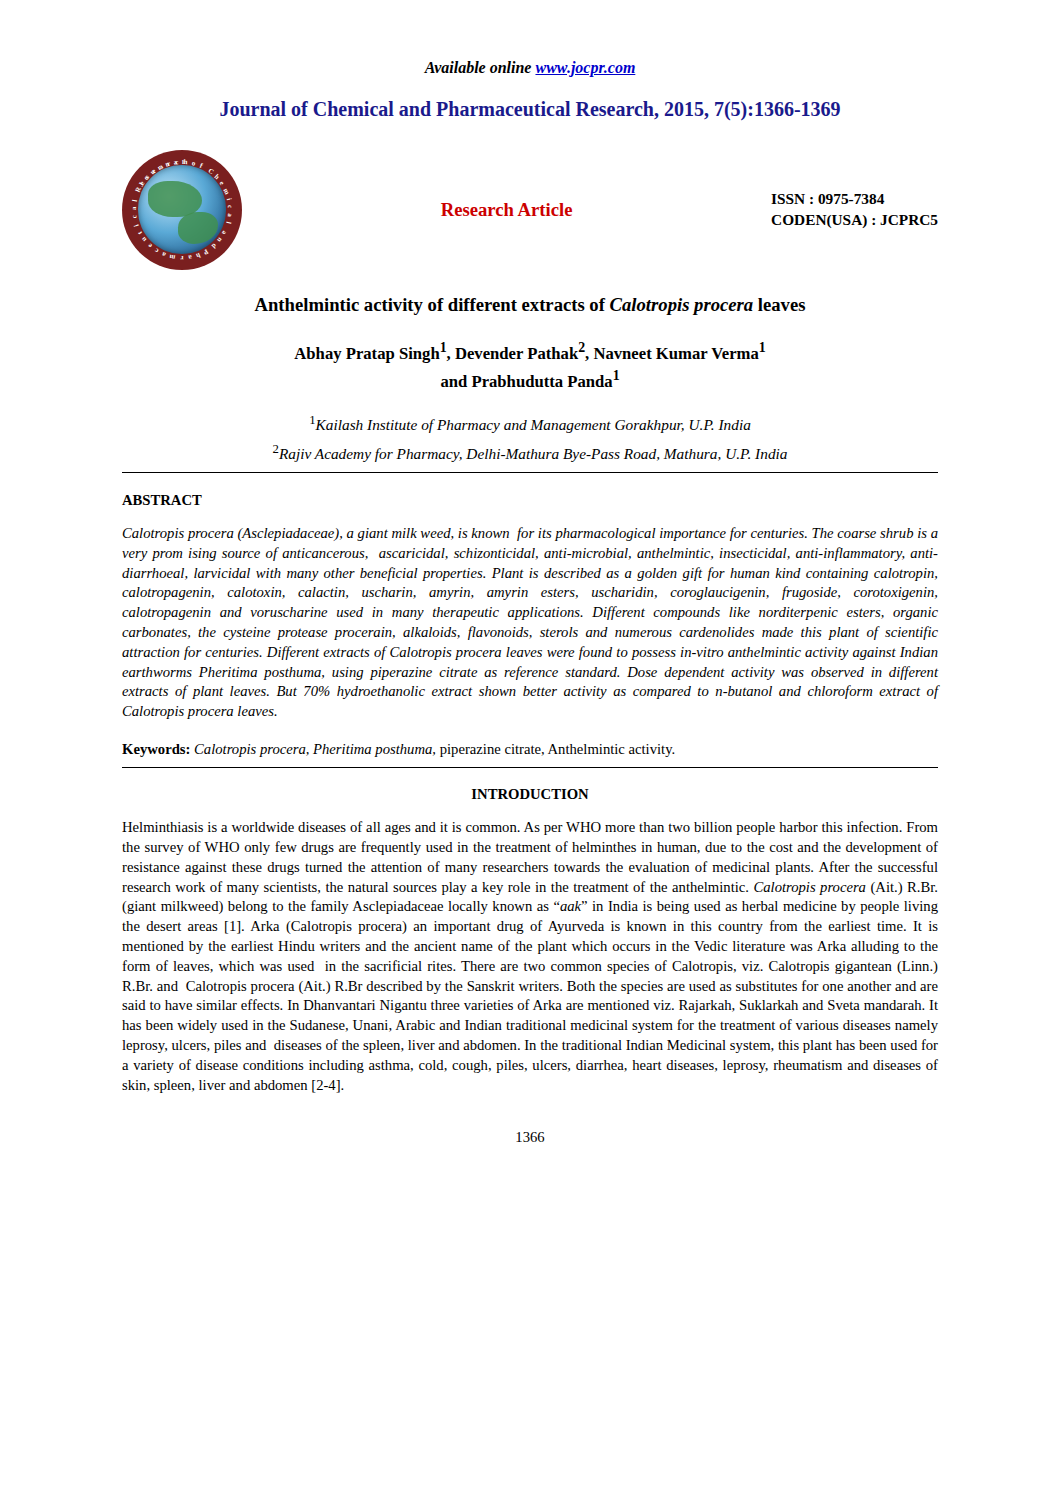Available online www.jocpr.com
Journal of Chemical and Pharmaceutical Research, 2015, 7(5):1366-1369
J o u r n a l o f C h e m i c a l a n d P h a r m a c e u t i c a l R e s e a r c h
Research Article
ISSN : 0975-7384
CODEN(USA) : JCPRC5
Anthelmintic activity of different extracts of Calotropis procera leaves
Abhay Pratap Singh1, Devender Pathak2, Navneet Kumar Verma1
and Prabhudutta Panda1
1Kailash Institute of Pharmacy and Management Gorakhpur, U.P. India
2Rajiv Academy for Pharmacy, Delhi-Mathura Bye-Pass Road, Mathura, U.P. India
ABSTRACT
Calotropis procera (Asclepiadaceae), a giant milk weed, is known for its pharmacological importance for centuries. The coarse shrub is a very prom ising source of anticancerous, ascaricidal, schizonticidal, anti-microbial, anthelmintic, insecticidal, anti-inflammatory, anti-diarrhoeal, larvicidal with many other beneficial properties. Plant is described as a golden gift for human kind containing calotropin, calotropagenin, calotoxin, calactin, uscharin, amyrin, amyrin esters, uscharidin, coroglaucigenin, frugoside, corotoxigenin, calotropagenin and voruscharine used in many therapeutic applications. Different compounds like norditerpenic esters, organic carbonates, the cysteine protease procerain, alkaloids, flavonoids, sterols and numerous cardenolides made this plant of scientific attraction for centuries. Different extracts of Calotropis procera leaves were found to possess in-vitro anthelmintic activity against Indian earthworms Pheritima posthuma, using piperazine citrate as reference standard. Dose dependent activity was observed in different extracts of plant leaves. But 70% hydroethanolic extract shown better activity as compared to n-butanol and chloroform extract of Calotropis procera leaves.
Keywords: Calotropis procera, Pheritima posthuma, piperazine citrate, Anthelmintic activity.
INTRODUCTION
Helminthiasis is a worldwide diseases of all ages and it is common. As per WHO more than two billion people harbor this infection. From the survey of WHO only few drugs are frequently used in the treatment of helminthes in human, due to the cost and the development of resistance against these drugs turned the attention of many researchers towards the evaluation of medicinal plants. After the successful research work of many scientists, the natural sources play a key role in the treatment of the anthelmintic. Calotropis procera (Ait.) R.Br. (giant milkweed) belong to the family Asclepiadaceae locally known as “aak” in India is being used as herbal medicine by people living the desert areas [1]. Arka (Calotropis procera) an important drug of Ayurveda is known in this country from the earliest time. It is mentioned by the earliest Hindu writers and the ancient name of the plant which occurs in the Vedic literature was Arka alluding to the form of leaves, which was used in the sacrificial rites. There are two common species of Calotropis, viz. Calotropis gigantean (Linn.) R.Br. and Calotropis procera (Ait.) R.Br described by the Sanskrit writers. Both the species are used as substitutes for one another and are said to have similar effects. In Dhanvantari Nigantu three varieties of Arka are mentioned viz. Rajarkah, Suklarkah and Sveta mandarah. It has been widely used in the Sudanese, Unani, Arabic and Indian traditional medicinal system for the treatment of various diseases namely leprosy, ulcers, piles and diseases of the spleen, liver and abdomen. In the traditional Indian Medicinal system, this plant has been used for a variety of disease conditions including asthma, cold, cough, piles, ulcers, diarrhea, heart diseases, leprosy, rheumatism and diseases of skin, spleen, liver and abdomen [2-4].
1366